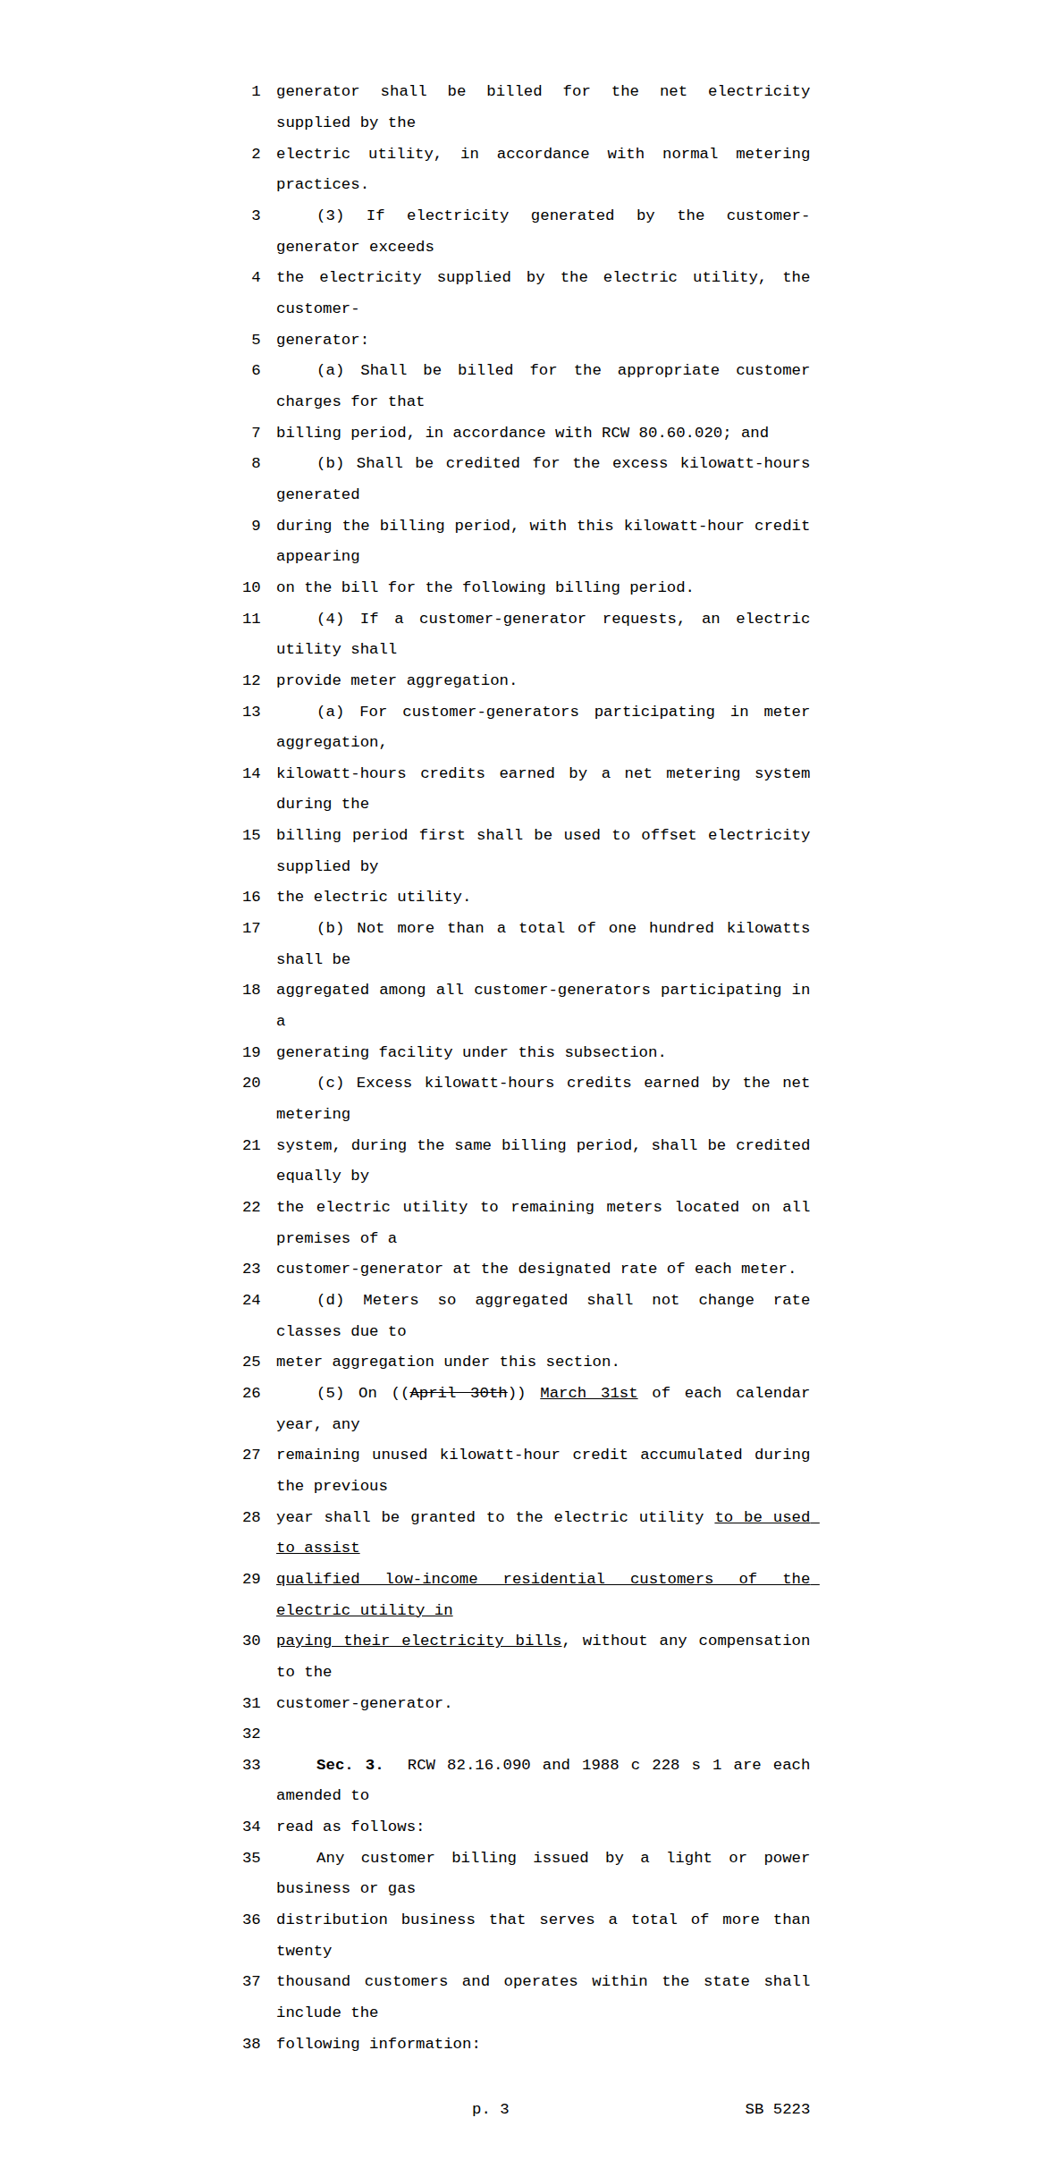generator shall be billed for the net electricity supplied by the
electric utility, in accordance with normal metering practices.
(3) If electricity generated by the customer-generator exceeds
the electricity supplied by the electric utility, the customer-
generator:
(a) Shall be billed for the appropriate customer charges for that
billing period, in accordance with RCW 80.60.020; and
(b) Shall be credited for the excess kilowatt-hours generated
during the billing period, with this kilowatt-hour credit appearing
on the bill for the following billing period.
(4) If a customer-generator requests, an electric utility shall
provide meter aggregation.
(a) For customer-generators participating in meter aggregation,
kilowatt-hours credits earned by a net metering system during the
billing period first shall be used to offset electricity supplied by
the electric utility.
(b) Not more than a total of one hundred kilowatts shall be
aggregated among all customer-generators participating in a
generating facility under this subsection.
(c) Excess kilowatt-hours credits earned by the net metering
system, during the same billing period, shall be credited equally by
the electric utility to remaining meters located on all premises of a
customer-generator at the designated rate of each meter.
(d) Meters so aggregated shall not change rate classes due to
meter aggregation under this section.
(5) On ((April 30th)) March 31st of each calendar year, any
remaining unused kilowatt-hour credit accumulated during the previous
year shall be granted to the electric utility to be used to assist
qualified low-income residential customers of the electric utility in
paying their electricity bills, without any compensation to the
customer-generator.
Sec. 3. RCW 82.16.090 and 1988 c 228 s 1 are each amended to
read as follows:
Any customer billing issued by a light or power business or gas
distribution business that serves a total of more than twenty
thousand customers and operates within the state shall include the
following information:
p. 3
SB 5223